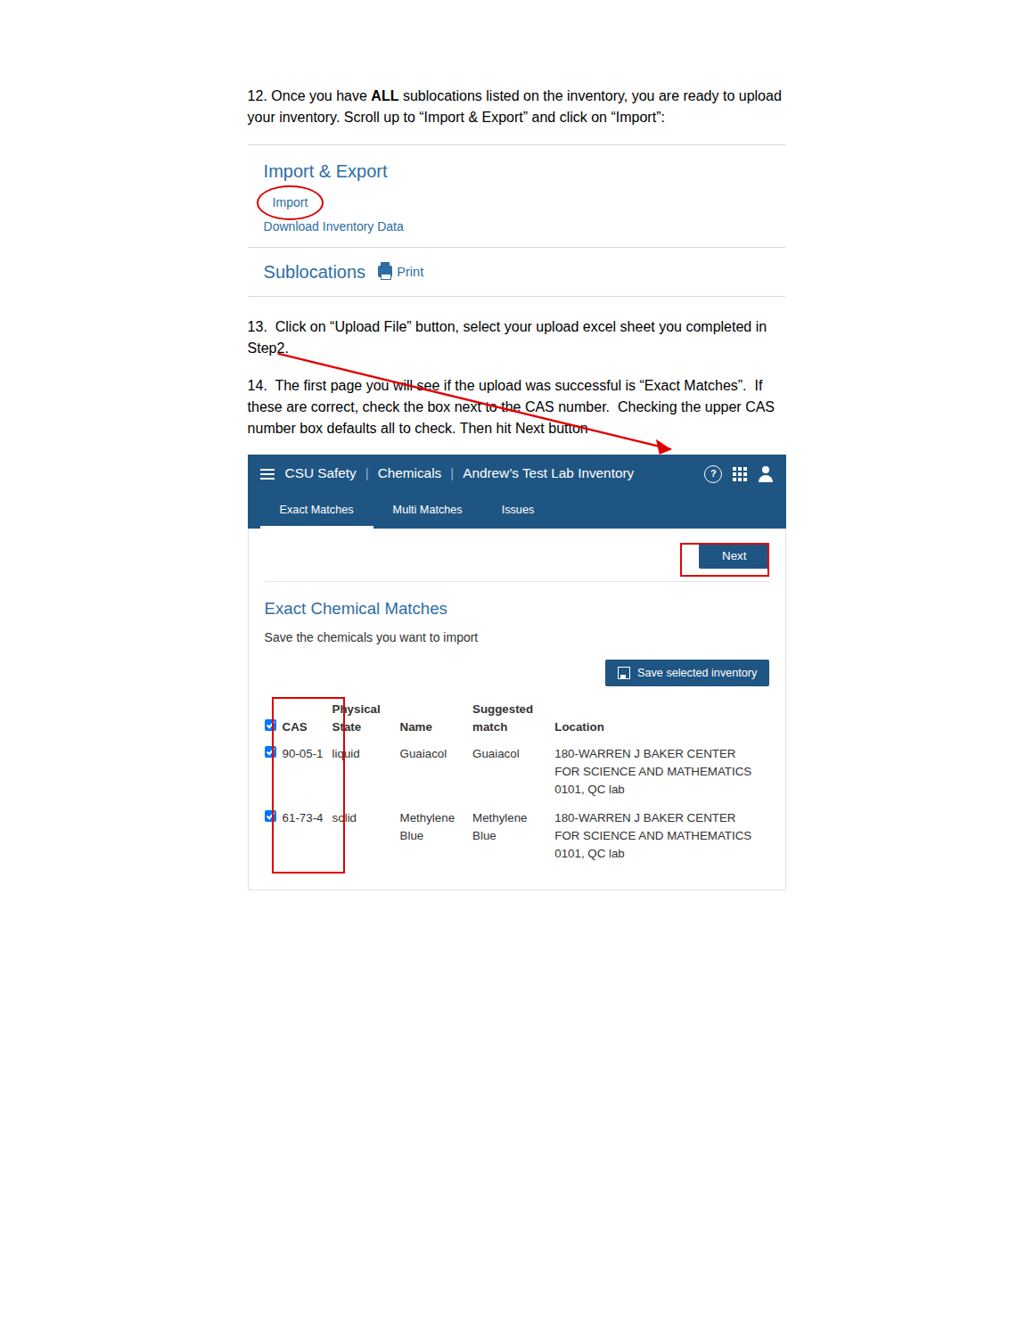12. Once you have ALL sublocations listed on the inventory, you are ready to upload your inventory. Scroll up to “Import & Export” and click on “Import”:
Import & Export
Import
Download Inventory Data
Sublocations
Print
13. Click on “Upload File” button, select your upload excel sheet you completed in Step2.
14. The first page you will see if the upload was successful is “Exact Matches”. If these are correct, check the box next to the CAS number. Checking the upper CAS number box defaults all to check. Then hit Next button
CSU Safety| Chemicals| Andrew’s Test Lab Inventory ?
Exact Matches
Multi Matches
Issues
Next
Exact Chemical Matches
Save the chemicals you want to import
Save selected inventory
| | CAS | Physical State | Name | Suggested match | Location |
| --- | --- | --- | --- | --- | --- |
| | 90-05-1 | liquid | Guaiacol | Guaiacol | 180-WARREN J BAKER CENTER FOR SCIENCE AND MATHEMATICS 0101, QC lab |
| | 61-73-4 | solid | Methylene Blue | Methylene Blue | 180-WARREN J BAKER CENTER FOR SCIENCE AND MATHEMATICS 0101, QC lab |